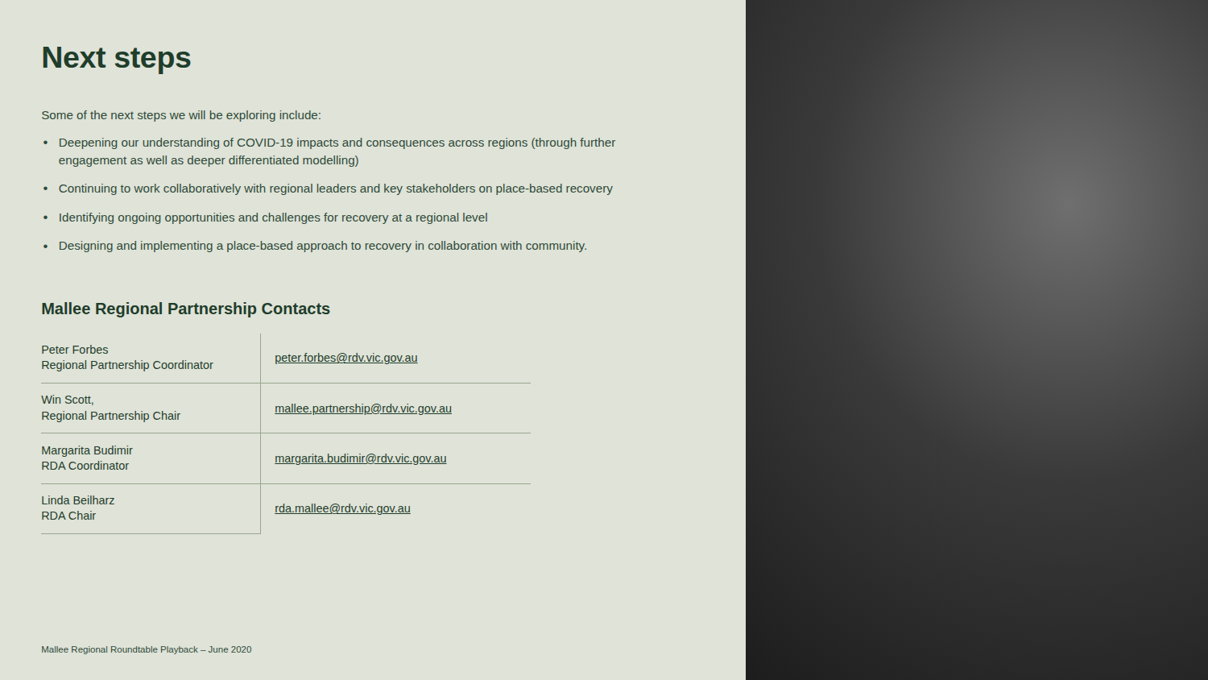Next steps
Some of the next steps we will be exploring include:
Deepening our understanding of COVID-19 impacts and consequences across regions (through further engagement as well as deeper differentiated modelling)
Continuing to work collaboratively with regional leaders and key stakeholders on place-based recovery
Identifying ongoing opportunities and challenges for recovery at a regional level
Designing and implementing a place-based approach to recovery in collaboration with community.
Mallee Regional Partnership Contacts
| Peter Forbes Regional Partnership Coordinator | peter.forbes@rdv.vic.gov.au |
| Win Scott, Regional Partnership Chair | mallee.partnership@rdv.vic.gov.au |
| Margarita Budimir RDA Coordinator | margarita.budimir@rdv.vic.gov.au |
| Linda Beilharz RDA Chair | rda.mallee@rdv.vic.gov.au |
Mallee Regional Roundtable Playback – June 2020